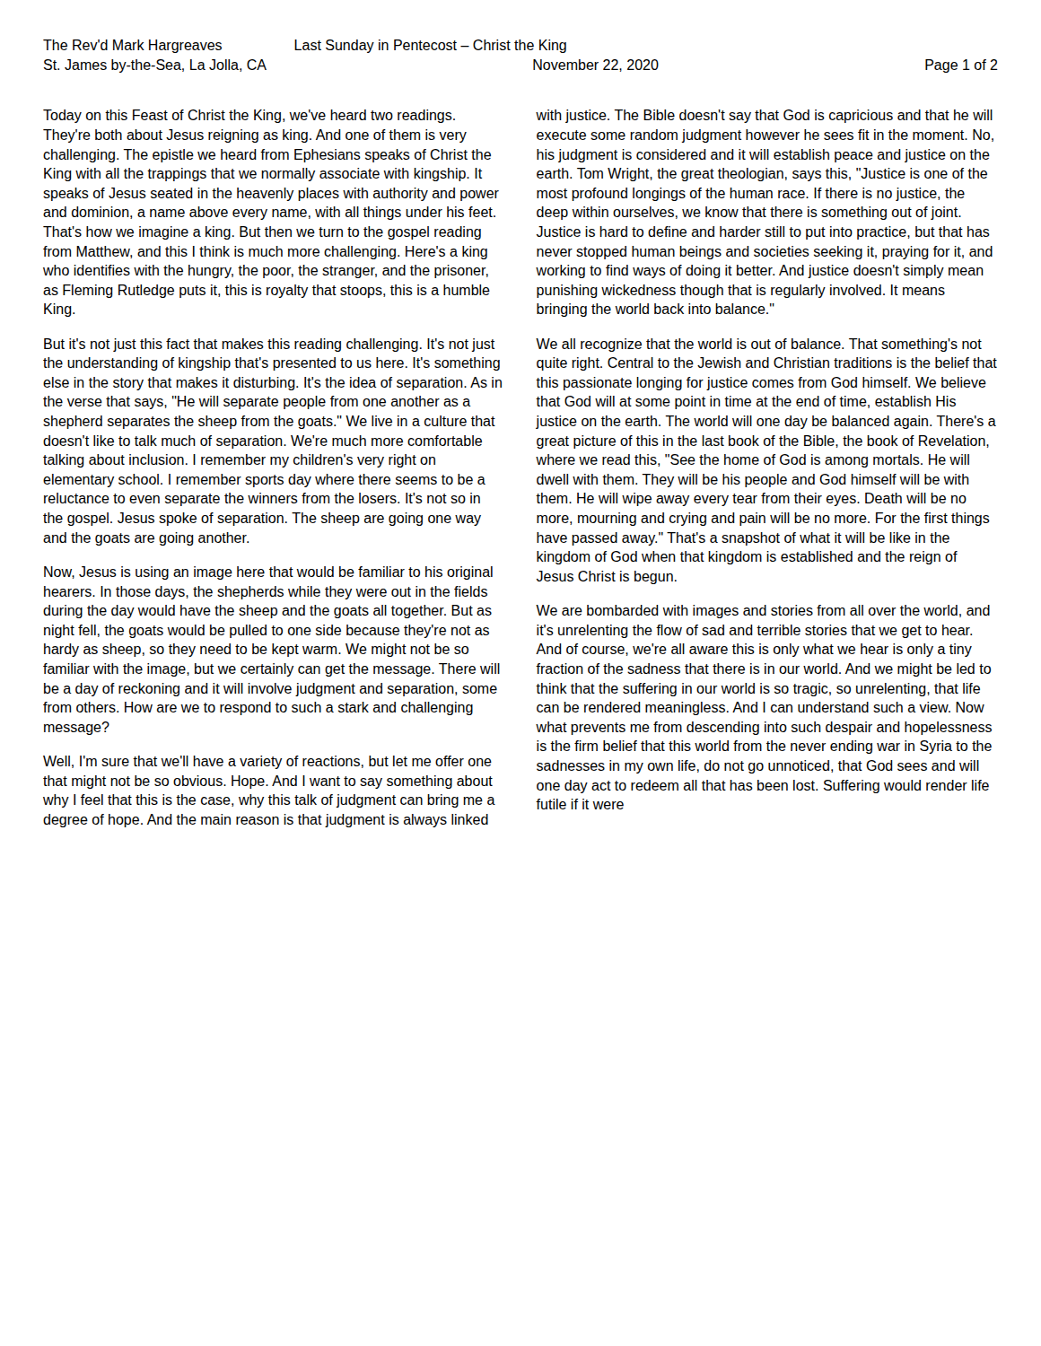The Rev'd Mark Hargreaves Last Sunday in Pentecost – Christ the King
St. James by-the-Sea, La Jolla, CA November 22, 2020 Page 1 of 2
Today on this Feast of Christ the King, we've heard two readings. They're both about Jesus reigning as king. And one of them is very challenging. The epistle we heard from Ephesians speaks of Christ the King with all the trappings that we normally associate with kingship. It speaks of Jesus seated in the heavenly places with authority and power and dominion, a name above every name, with all things under his feet. That's how we imagine a king. But then we turn to the gospel reading from Matthew, and this I think is much more challenging. Here's a king who identifies with the hungry, the poor, the stranger, and the prisoner, as Fleming Rutledge puts it, this is royalty that stoops, this is a humble King.
But it's not just this fact that makes this reading challenging. It's not just the understanding of kingship that's presented to us here. It's something else in the story that makes it disturbing. It's the idea of separation. As in the verse that says, "He will separate people from one another as a shepherd separates the sheep from the goats." We live in a culture that doesn't like to talk much of separation. We're much more comfortable talking about inclusion. I remember my children's very right on elementary school. I remember sports day where there seems to be a reluctance to even separate the winners from the losers. It's not so in the gospel. Jesus spoke of separation. The sheep are going one way and the goats are going another.
Now, Jesus is using an image here that would be familiar to his original hearers. In those days, the shepherds while they were out in the fields during the day would have the sheep and the goats all together. But as night fell, the goats would be pulled to one side because they're not as hardy as sheep, so they need to be kept warm. We might not be so familiar with the image, but we certainly can get the message. There will be a day of reckoning and it will involve judgment and separation, some from others. How are we to respond to such a stark and challenging message?
Well, I'm sure that we'll have a variety of reactions, but let me offer one that might not be so obvious. Hope. And I want to say something about why I feel that this is the case, why this talk of judgment can bring me a degree of hope. And the main reason is that judgment is always linked with justice. The Bible doesn't say that God is capricious and that he will execute some random judgment however he sees fit in the moment. No, his judgment is considered and it will establish peace and justice on the earth. Tom Wright, the great theologian, says this, "Justice is one of the most profound longings of the human race. If there is no justice, the deep within ourselves, we know that there is something out of joint. Justice is hard to define and harder still to put into practice, but that has never stopped human beings and societies seeking it, praying for it, and working to find ways of doing it better. And justice doesn't simply mean punishing wickedness though that is regularly involved. It means bringing the world back into balance."
We all recognize that the world is out of balance. That something's not quite right. Central to the Jewish and Christian traditions is the belief that this passionate longing for justice comes from God himself. We believe that God will at some point in time at the end of time, establish His justice on the earth. The world will one day be balanced again. There's a great picture of this in the last book of the Bible, the book of Revelation, where we read this, "See the home of God is among mortals. He will dwell with them. They will be his people and God himself will be with them. He will wipe away every tear from their eyes. Death will be no more, mourning and crying and pain will be no more. For the first things have passed away." That's a snapshot of what it will be like in the kingdom of God when that kingdom is established and the reign of Jesus Christ is begun.
We are bombarded with images and stories from all over the world, and it's unrelenting the flow of sad and terrible stories that we get to hear. And of course, we're all aware this is only what we hear is only a tiny fraction of the sadness that there is in our world. And we might be led to think that the suffering in our world is so tragic, so unrelenting, that life can be rendered meaningless. And I can understand such a view. Now what prevents me from descending into such despair and hopelessness is the firm belief that this world from the never ending war in Syria to the sadnesses in my own life, do not go unnoticed, that God sees and will one day act to redeem all that has been lost. Suffering would render life futile if it were